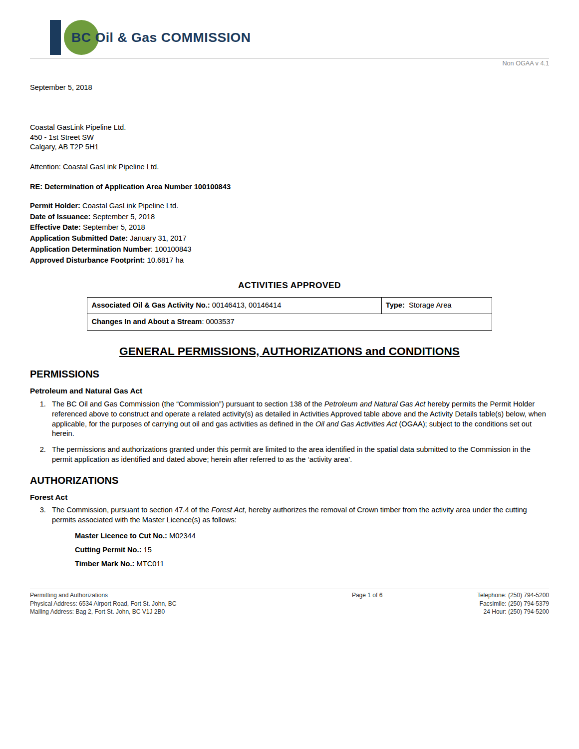BC Oil & Gas COMMISSION
Non OGAA v 4.1
September 5, 2018
Coastal GasLink Pipeline Ltd.
450 - 1st Street SW
Calgary, AB T2P 5H1
Attention: Coastal GasLink Pipeline Ltd.
RE: Determination of Application Area Number 100100843
Permit Holder: Coastal GasLink Pipeline Ltd.
Date of Issuance: September 5, 2018
Effective Date: September 5, 2018
Application Submitted Date: January 31, 2017
Application Determination Number: 100100843
Approved Disturbance Footprint: 10.6817 ha
ACTIVITIES APPROVED
| Associated Oil & Gas Activity No.: 00146413, 00146414 | Type: Storage Area |
| Changes In and About a Stream : 0003537 |
GENERAL PERMISSIONS, AUTHORIZATIONS and CONDITIONS
PERMISSIONS
Petroleum and Natural Gas Act
The BC Oil and Gas Commission (the “Commission”) pursuant to section 138 of the Petroleum and Natural Gas Act hereby permits the Permit Holder referenced above to construct and operate a related activity(s) as detailed in Activities Approved table above and the Activity Details table(s) below, when applicable, for the purposes of carrying out oil and gas activities as defined in the Oil and Gas Activities Act (OGAA); subject to the conditions set out herein.
The permissions and authorizations granted under this permit are limited to the area identified in the spatial data submitted to the Commission in the permit application as identified and dated above; herein after referred to as the ‘activity area’.
AUTHORIZATIONS
Forest Act
The Commission, pursuant to section 47.4 of the Forest Act, hereby authorizes the removal of Crown timber from the activity area under the cutting permits associated with the Master Licence(s) as follows:
Master Licence to Cut No.: M02344
Cutting Permit No.: 15
Timber Mark No.: MTC011
| Permitting and Authorizations Physical Address: 6534 Airport Road, Fort St. John, BC Mailing Address: Bag 2, Fort St. John, BC V1J 2B0 | Page 1 of 6 | Telephone: (250) 794-5200 Facsimile: (250) 794-5379 24 Hour: (250) 794-5200 |